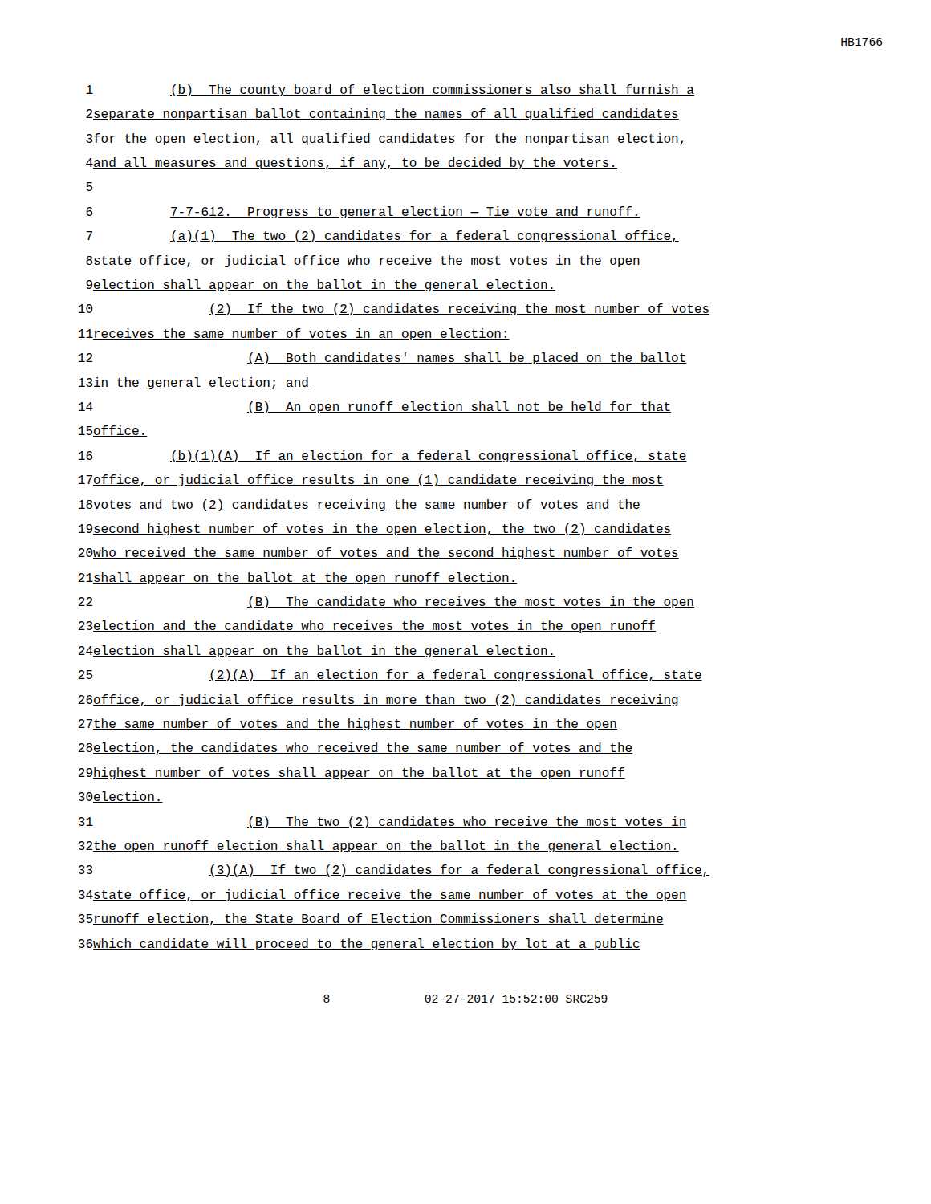HB1766
| 1 | (b) The county board of election commissioners also shall furnish a |
| 2 | separate nonpartisan ballot containing the names of all qualified candidates |
| 3 | for the open election, all qualified candidates for the nonpartisan election, |
| 4 | and all measures and questions, if any, to be decided by the voters. |
| 5 | |
| 6 | 7-7-612. Progress to general election — Tie vote and runoff. |
| 7 | (a)(1) The two (2) candidates for a federal congressional office, |
| 8 | state office, or judicial office who receive the most votes in the open |
| 9 | election shall appear on the ballot in the general election. |
| 10 | (2) If the two (2) candidates receiving the most number of votes |
| 11 | receives the same number of votes in an open election: |
| 12 | (A) Both candidates' names shall be placed on the ballot |
| 13 | in the general election; and |
| 14 | (B) An open runoff election shall not be held for that |
| 15 | office. |
| 16 | (b)(1)(A) If an election for a federal congressional office, state |
| 17 | office, or judicial office results in one (1) candidate receiving the most |
| 18 | votes and two (2) candidates receiving the same number of votes and the |
| 19 | second highest number of votes in the open election, the two (2) candidates |
| 20 | who received the same number of votes and the second highest number of votes |
| 21 | shall appear on the ballot at the open runoff election. |
| 22 | (B) The candidate who receives the most votes in the open |
| 23 | election and the candidate who receives the most votes in the open runoff |
| 24 | election shall appear on the ballot in the general election. |
| 25 | (2)(A) If an election for a federal congressional office, state |
| 26 | office, or judicial office results in more than two (2) candidates receiving |
| 27 | the same number of votes and the highest number of votes in the open |
| 28 | election, the candidates who received the same number of votes and the |
| 29 | highest number of votes shall appear on the ballot at the open runoff |
| 30 | election. |
| 31 | (B) The two (2) candidates who receive the most votes in |
| 32 | the open runoff election shall appear on the ballot in the general election. |
| 33 | (3)(A) If two (2) candidates for a federal congressional office, |
| 34 | state office, or judicial office receive the same number of votes at the open |
| 35 | runoff election, the State Board of Election Commissioners shall determine |
| 36 | which candidate will proceed to the general election by lot at a public |
8 02-27-2017 15:52:00 SRC259